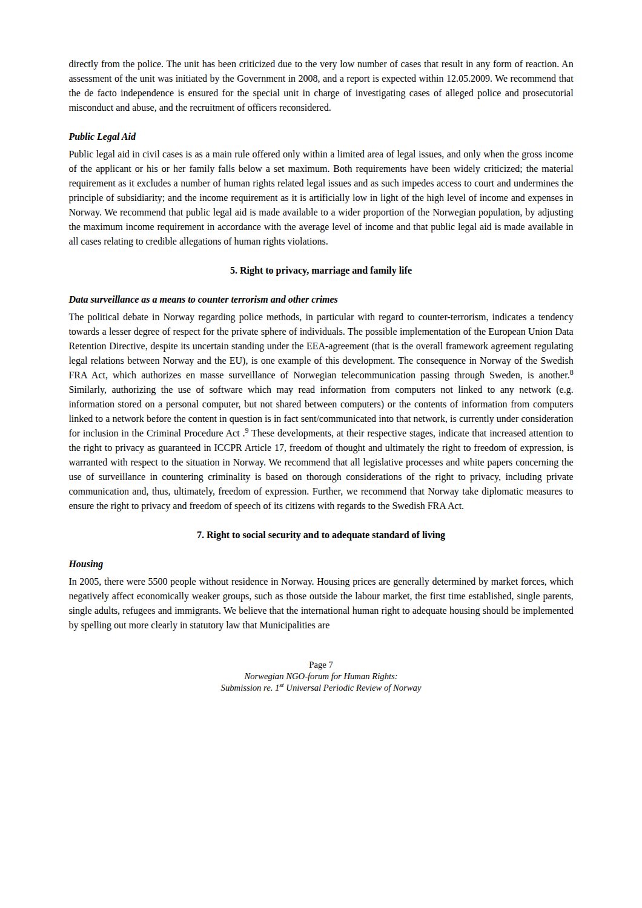directly from the police. The unit has been criticized due to the very low number of cases that result in any form of reaction. An assessment of the unit was initiated by the Government in 2008, and a report is expected within 12.05.2009. We recommend that the de facto independence is ensured for the special unit in charge of investigating cases of alleged police and prosecutorial misconduct and abuse, and the recruitment of officers reconsidered.
Public Legal Aid
Public legal aid in civil cases is as a main rule offered only within a limited area of legal issues, and only when the gross income of the applicant or his or her family falls below a set maximum. Both requirements have been widely criticized; the material requirement as it excludes a number of human rights related legal issues and as such impedes access to court and undermines the principle of subsidiarity; and the income requirement as it is artificially low in light of the high level of income and expenses in Norway. We recommend that public legal aid is made available to a wider proportion of the Norwegian population, by adjusting the maximum income requirement in accordance with the average level of income and that public legal aid is made available in all cases relating to credible allegations of human rights violations.
5. Right to privacy, marriage and family life
Data surveillance as a means to counter terrorism and other crimes
The political debate in Norway regarding police methods, in particular with regard to counter-terrorism, indicates a tendency towards a lesser degree of respect for the private sphere of individuals. The possible implementation of the European Union Data Retention Directive, despite its uncertain standing under the EEA-agreement (that is the overall framework agreement regulating legal relations between Norway and the EU), is one example of this development. The consequence in Norway of the Swedish FRA Act, which authorizes en masse surveillance of Norwegian telecommunication passing through Sweden, is another.8 Similarly, authorizing the use of software which may read information from computers not linked to any network (e.g. information stored on a personal computer, but not shared between computers) or the contents of information from computers linked to a network before the content in question is in fact sent/communicated into that network, is currently under consideration for inclusion in the Criminal Procedure Act .9 These developments, at their respective stages, indicate that increased attention to the right to privacy as guaranteed in ICCPR Article 17, freedom of thought and ultimately the right to freedom of expression, is warranted with respect to the situation in Norway. We recommend that all legislative processes and white papers concerning the use of surveillance in countering criminality is based on thorough considerations of the right to privacy, including private communication and, thus, ultimately, freedom of expression. Further, we recommend that Norway take diplomatic measures to ensure the right to privacy and freedom of speech of its citizens with regards to the Swedish FRA Act.
7. Right to social security and to adequate standard of living
Housing
In 2005, there were 5500 people without residence in Norway. Housing prices are generally determined by market forces, which negatively affect economically weaker groups, such as those outside the labour market, the first time established, single parents, single adults, refugees and immigrants. We believe that the international human right to adequate housing should be implemented by spelling out more clearly in statutory law that Municipalities are
Page 7
Norwegian NGO-forum for Human Rights:
Submission re. 1st Universal Periodic Review of Norway